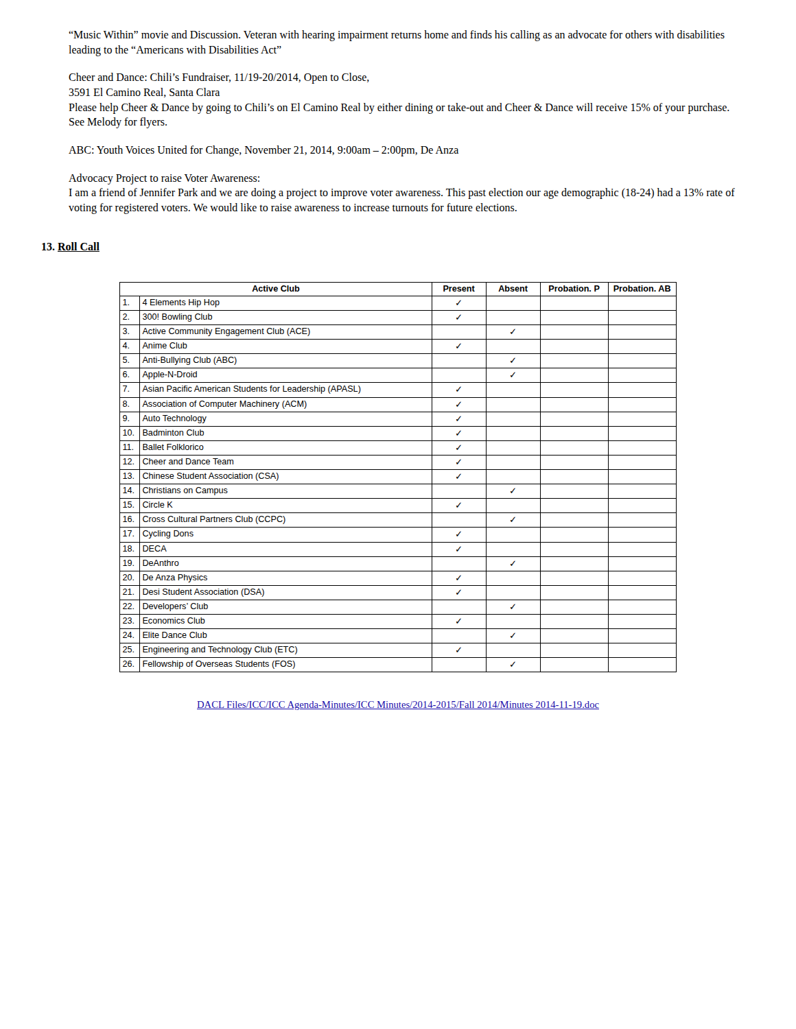“Music Within” movie and Discussion. Veteran with hearing impairment returns home and finds his calling as an advocate for others with disabilities leading to the “Americans with Disabilities Act”
Cheer and Dance: Chili’s Fundraiser, 11/19-20/2014, Open to Close,
3591 El Camino Real, Santa Clara
Please help Cheer & Dance by going to Chili’s on El Camino Real by either dining or take-out and Cheer & Dance will receive 15% of your purchase. See Melody for flyers.
ABC: Youth Voices United for Change, November 21, 2014, 9:00am – 2:00pm, De Anza
Advocacy Project to raise Voter Awareness:
I am a friend of Jennifer Park and we are doing a project to improve voter awareness. This past election our age demographic (18-24) had a 13% rate of voting for registered voters. We would like to raise awareness to increase turnouts for future elections.
13. Roll Call
| Active Club | Present | Absent | Probation. P | Probation. AB |
| --- | --- | --- | --- | --- |
| 1. | 4 Elements Hip Hop | ✓ | | | |
| 2. | 300! Bowling Club | ✓ | | | |
| 3. | Active Community Engagement Club (ACE) | | ✓ | | |
| 4. | Anime Club | ✓ | | | |
| 5. | Anti-Bullying Club (ABC) | | ✓ | | |
| 6. | Apple-N-Droid | | ✓ | | |
| 7. | Asian Pacific American Students for Leadership (APASL) | ✓ | | | |
| 8. | Association of Computer Machinery (ACM) | ✓ | | | |
| 9. | Auto Technology | ✓ | | | |
| 10. | Badminton Club | ✓ | | | |
| 11. | Ballet Folklorico | ✓ | | | |
| 12. | Cheer and Dance Team | ✓ | | | |
| 13. | Chinese Student Association (CSA) | ✓ | | | |
| 14. | Christians on Campus | | ✓ | | |
| 15. | Circle K | ✓ | | | |
| 16. | Cross Cultural Partners Club (CCPC) | | ✓ | | |
| 17. | Cycling Dons | ✓ | | | |
| 18. | DECA | ✓ | | | |
| 19. | DeAnthro | | ✓ | | |
| 20. | De Anza Physics | ✓ | | | |
| 21. | Desi Student Association (DSA) | ✓ | | | |
| 22. | Developers’ Club | | ✓ | | |
| 23. | Economics Club | ✓ | | | |
| 24. | Elite Dance Club | | ✓ | | |
| 25. | Engineering and Technology Club (ETC) | ✓ | | | |
| 26. | Fellowship of Overseas Students (FOS) | | ✓ | | |
DACL Files/ICC/ICC Agenda-Minutes/ICC Minutes/2014-2015/Fall 2014/Minutes 2014-11-19.doc